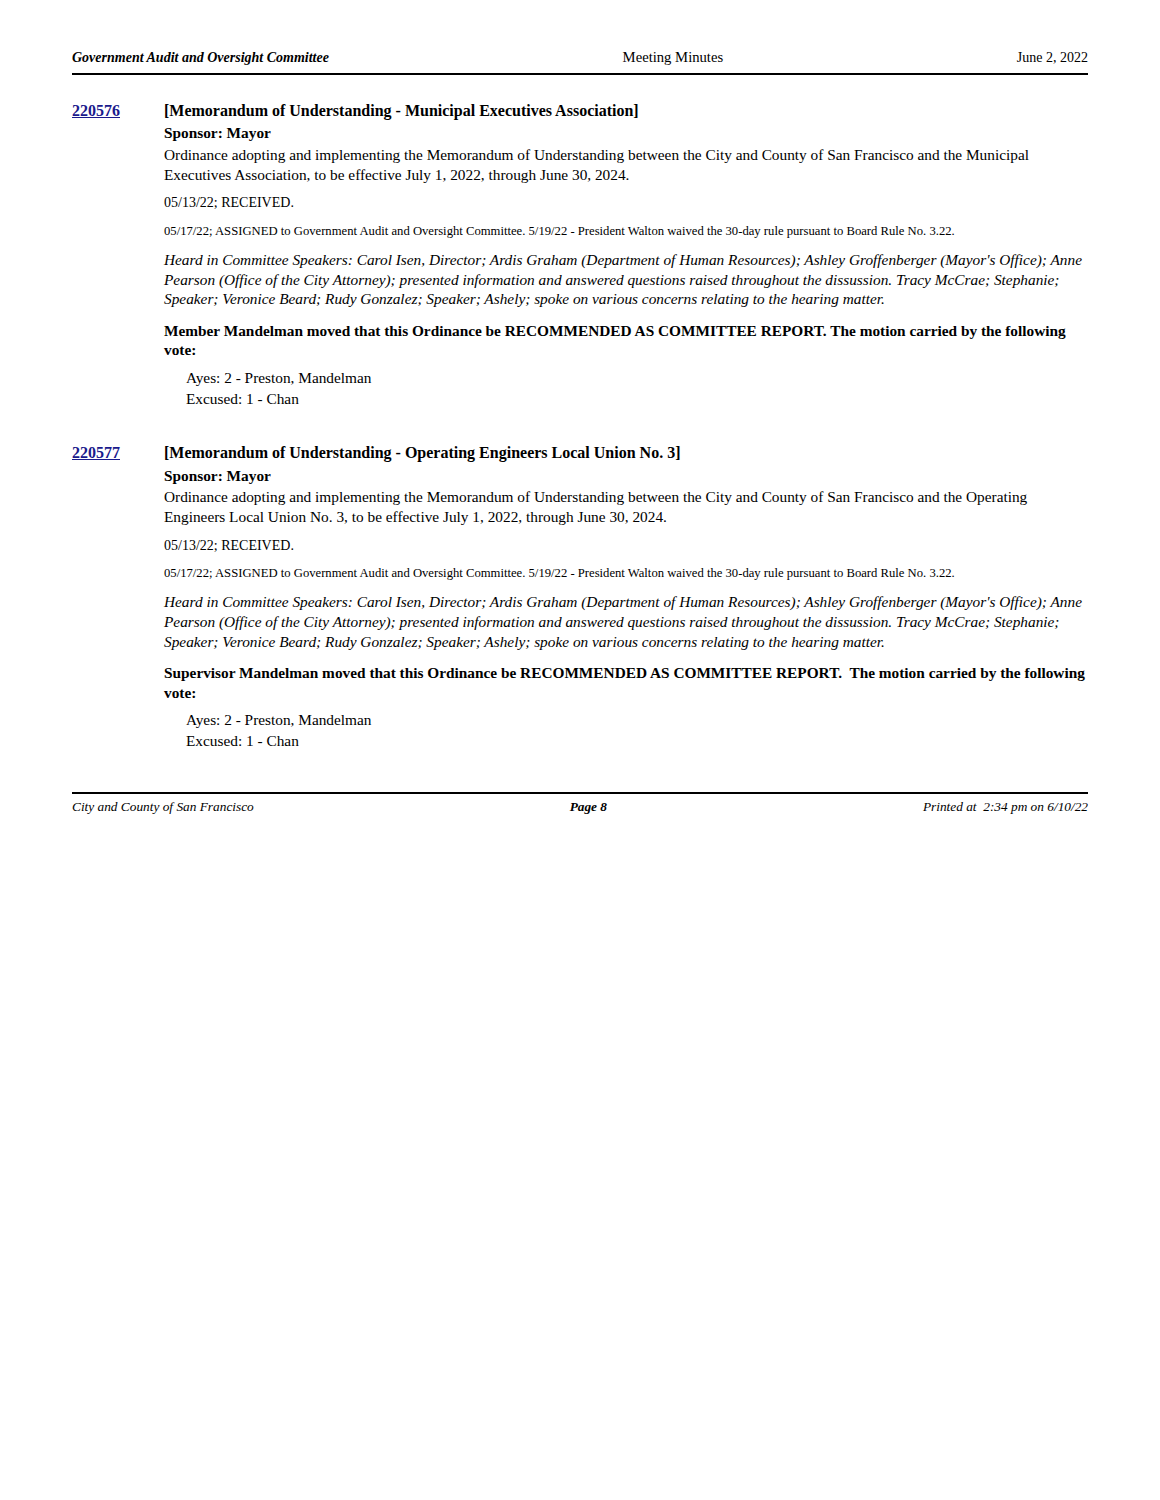Government Audit and Oversight Committee
Meeting Minutes
June 2, 2022
220576
[Memorandum of Understanding - Municipal Executives Association]
Sponsor: Mayor
Ordinance adopting and implementing the Memorandum of Understanding between the City and County of San Francisco and the Municipal Executives Association, to be effective July 1, 2022, through June 30, 2024.
05/13/22; RECEIVED.
05/17/22; ASSIGNED to Government Audit and Oversight Committee. 5/19/22 - President Walton waived the 30-day rule pursuant to Board Rule No. 3.22.
Heard in Committee Speakers: Carol Isen, Director; Ardis Graham (Department of Human Resources); Ashley Groffenberger (Mayor's Office); Anne Pearson (Office of the City Attorney); presented information and answered questions raised throughout the dissussion. Tracy McCrae; Stephanie; Speaker; Veronice Beard; Rudy Gonzalez; Speaker; Ashely; spoke on various concerns relating to the hearing matter.
Member Mandelman moved that this Ordinance be RECOMMENDED AS COMMITTEE REPORT. The motion carried by the following vote:
Ayes: 2 - Preston, Mandelman
Excused: 1 - Chan
220577
[Memorandum of Understanding - Operating Engineers Local Union No. 3]
Sponsor: Mayor
Ordinance adopting and implementing the Memorandum of Understanding between the City and County of San Francisco and the Operating Engineers Local Union No. 3, to be effective July 1, 2022, through June 30, 2024.
05/13/22; RECEIVED.
05/17/22; ASSIGNED to Government Audit and Oversight Committee. 5/19/22 - President Walton waived the 30-day rule pursuant to Board Rule No. 3.22.
Heard in Committee Speakers: Carol Isen, Director; Ardis Graham (Department of Human Resources); Ashley Groffenberger (Mayor's Office); Anne Pearson (Office of the City Attorney); presented information and answered questions raised throughout the dissussion. Tracy McCrae; Stephanie; Speaker; Veronice Beard; Rudy Gonzalez; Speaker; Ashely; spoke on various concerns relating to the hearing matter.
Supervisor Mandelman moved that this Ordinance be RECOMMENDED AS COMMITTEE REPORT. The motion carried by the following vote:
Ayes: 2 - Preston, Mandelman
Excused: 1 - Chan
City and County of San Francisco
Page 8
Printed at 2:34 pm on 6/10/22